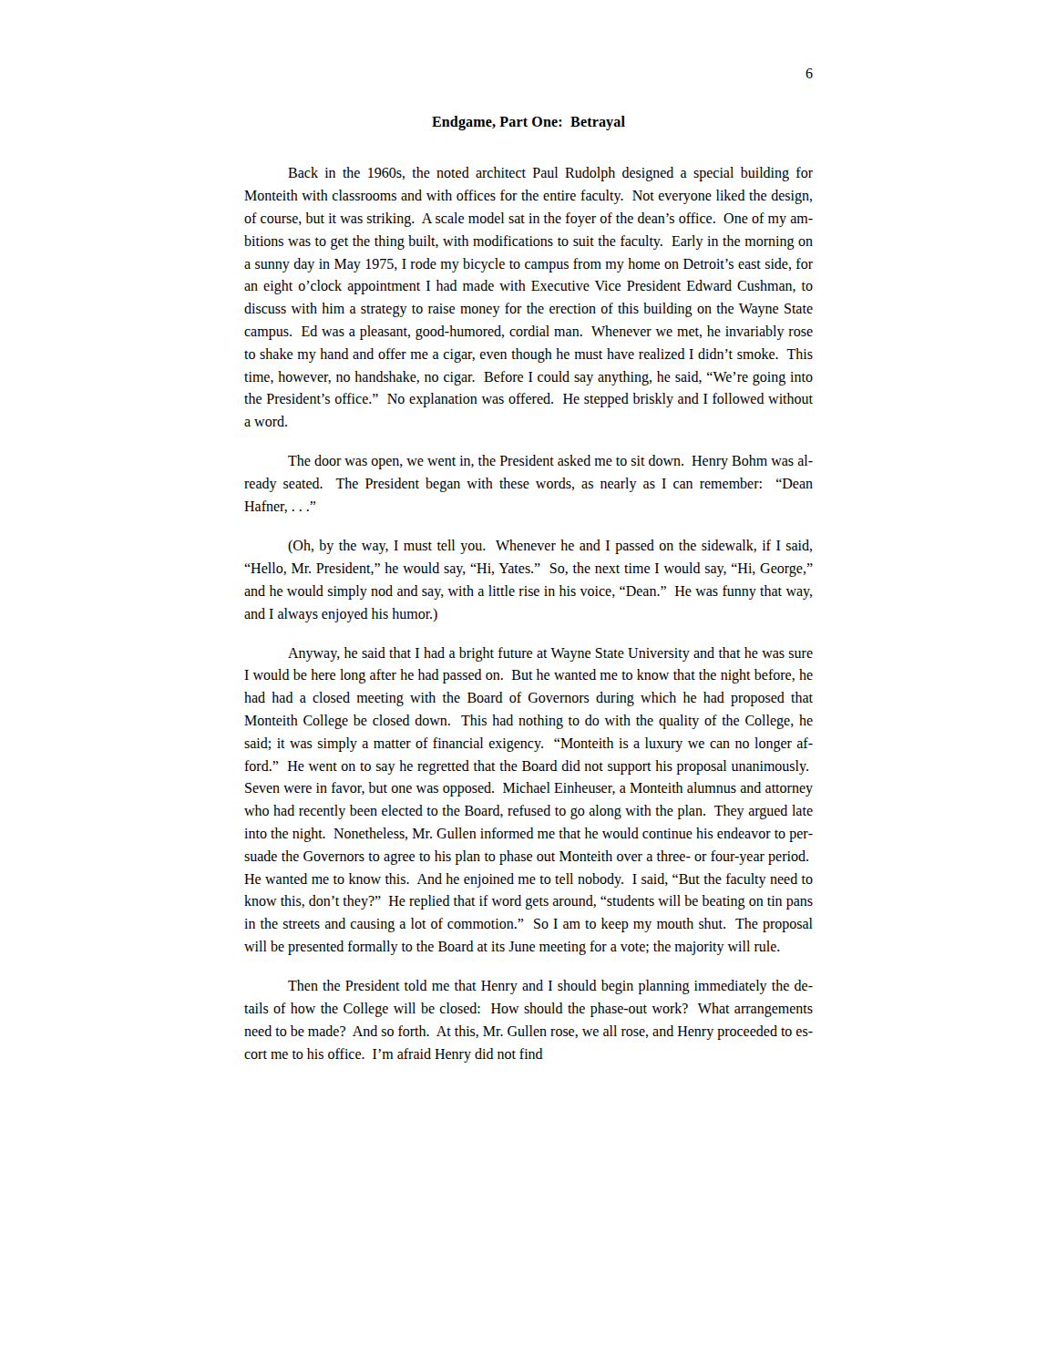6
Endgame, Part One: Betrayal
Back in the 1960s, the noted architect Paul Rudolph designed a special building for Monteith with classrooms and with offices for the entire faculty. Not everyone liked the design, of course, but it was striking. A scale model sat in the foyer of the dean’s office. One of my ambitions was to get the thing built, with modifications to suit the faculty. Early in the morning on a sunny day in May 1975, I rode my bicycle to campus from my home on Detroit’s east side, for an eight o’clock appointment I had made with Executive Vice President Edward Cushman, to discuss with him a strategy to raise money for the erection of this building on the Wayne State campus. Ed was a pleasant, good-humored, cordial man. Whenever we met, he invariably rose to shake my hand and offer me a cigar, even though he must have realized I didn’t smoke. This time, however, no handshake, no cigar. Before I could say anything, he said, “We’re going into the President’s office.” No explanation was offered. He stepped briskly and I followed without a word.
The door was open, we went in, the President asked me to sit down. Henry Bohm was already seated. The President began with these words, as nearly as I can remember: “Dean Hafner, . . .”
(Oh, by the way, I must tell you. Whenever he and I passed on the sidewalk, if I said, “Hello, Mr. President,” he would say, “Hi, Yates.” So, the next time I would say, “Hi, George,” and he would simply nod and say, with a little rise in his voice, “Dean.” He was funny that way, and I always enjoyed his humor.)
Anyway, he said that I had a bright future at Wayne State University and that he was sure I would be here long after he had passed on. But he wanted me to know that the night before, he had had a closed meeting with the Board of Governors during which he had proposed that Monteith College be closed down. This had nothing to do with the quality of the College, he said; it was simply a matter of financial exigency. “Monteith is a luxury we can no longer afford.” He went on to say he regretted that the Board did not support his proposal unanimously. Seven were in favor, but one was opposed. Michael Einheuser, a Monteith alumnus and attorney who had recently been elected to the Board, refused to go along with the plan. They argued late into the night. Nonetheless, Mr. Gullen informed me that he would continue his endeavor to persuade the Governors to agree to his plan to phase out Monteith over a three- or four-year period. He wanted me to know this. And he enjoined me to tell nobody. I said, “But the faculty need to know this, don’t they?” He replied that if word gets around, “students will be beating on tin pans in the streets and causing a lot of commotion.” So I am to keep my mouth shut. The proposal will be presented formally to the Board at its June meeting for a vote; the majority will rule.
Then the President told me that Henry and I should begin planning immediately the details of how the College will be closed: How should the phase-out work? What arrangements need to be made? And so forth. At this, Mr. Gullen rose, we all rose, and Henry proceeded to escort me to his office. I’m afraid Henry did not find